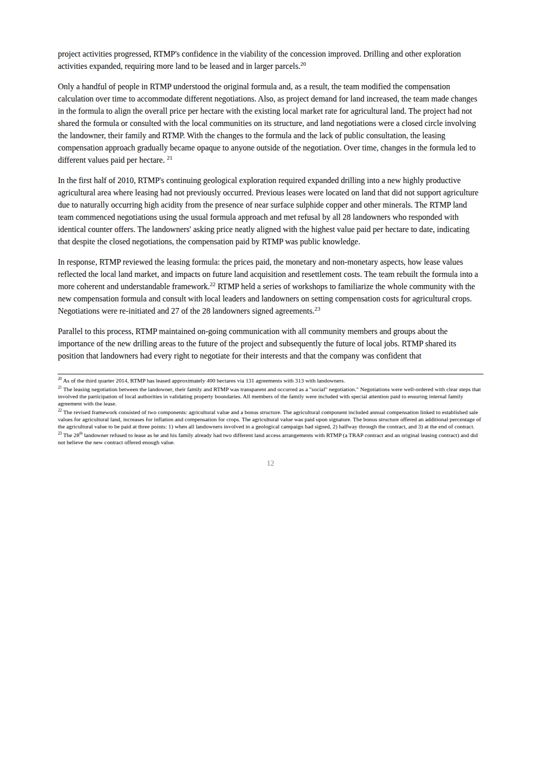project activities progressed, RTMP's confidence in the viability of the concession improved. Drilling and other exploration activities expanded, requiring more land to be leased and in larger parcels.20
Only a handful of people in RTMP understood the original formula and, as a result, the team modified the compensation calculation over time to accommodate different negotiations. Also, as project demand for land increased, the team made changes in the formula to align the overall price per hectare with the existing local market rate for agricultural land. The project had not shared the formula or consulted with the local communities on its structure, and land negotiations were a closed circle involving the landowner, their family and RTMP. With the changes to the formula and the lack of public consultation, the leasing compensation approach gradually became opaque to anyone outside of the negotiation. Over time, changes in the formula led to different values paid per hectare. 21
In the first half of 2010, RTMP's continuing geological exploration required expanded drilling into a new highly productive agricultural area where leasing had not previously occurred. Previous leases were located on land that did not support agriculture due to naturally occurring high acidity from the presence of near surface sulphide copper and other minerals. The RTMP land team commenced negotiations using the usual formula approach and met refusal by all 28 landowners who responded with identical counter offers. The landowners' asking price neatly aligned with the highest value paid per hectare to date, indicating that despite the closed negotiations, the compensation paid by RTMP was public knowledge.
In response, RTMP reviewed the leasing formula: the prices paid, the monetary and non-monetary aspects, how lease values reflected the local land market, and impacts on future land acquisition and resettlement costs. The team rebuilt the formula into a more coherent and understandable framework.22 RTMP held a series of workshops to familiarize the whole community with the new compensation formula and consult with local leaders and landowners on setting compensation costs for agricultural crops. Negotiations were re-initiated and 27 of the 28 landowners signed agreements.23
Parallel to this process, RTMP maintained on-going communication with all community members and groups about the importance of the new drilling areas to the future of the project and subsequently the future of local jobs. RTMP shared its position that landowners had every right to negotiate for their interests and that the company was confident that
20 As of the third quarter 2014, RTMP has leased approximately 400 hectares via 131 agreements with 313 with landowners.
21 The leasing negotiation between the landowner, their family and RTMP was transparent and occurred as a "social" negotiation." Negotiations were well-ordered with clear steps that involved the participation of local authorities in validating property boundaries. All members of the family were included with special attention paid to ensuring internal family agreement with the lease.
22 The revised framework consisted of two components: agricultural value and a bonus structure. The agricultural component included annual compensation linked to established sale values for agricultural land, increases for inflation and compensation for crops. The agricultural value was paid upon signature. The bonus structure offered an additional percentage of the agricultural value to be paid at three points: 1) when all landowners involved in a geological campaign had signed, 2) halfway through the contract, and 3) at the end of contract.
23 The 28th landowner refused to lease as he and his family already had two different land access arrangements with RTMP (a TRAP contract and an original leasing contract) and did not believe the new contract offered enough value.
12